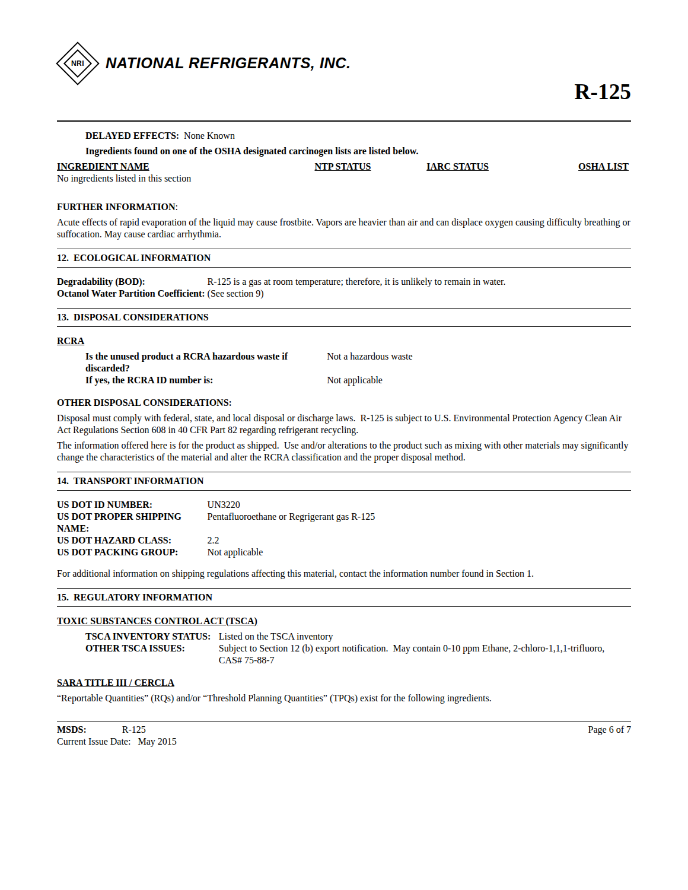NRI
NATIONAL REFRIGERANTS, INC.
R-125
DELAYED EFFECTS: None Known
Ingredients found on one of the OSHA designated carcinogen lists are listed below.
| INGREDIENT NAME | NTP STATUS | IARC STATUS | OSHA LIST |
| --- | --- | --- | --- |
| No ingredients listed in this section | | | |
FURTHER INFORMATION:
Acute effects of rapid evaporation of the liquid may cause frostbite. Vapors are heavier than air and can displace oxygen causing difficulty breathing or suffocation. May cause cardiac arrhythmia.
12. ECOLOGICAL INFORMATION
| Degradability (BOD): | R-125 is a gas at room temperature; therefore, it is unlikely to remain in water. |
| Octanol Water Partition Coefficient: | (See section 9) |
13. DISPOSAL CONSIDERATIONS
RCRA
| Is the unused product a RCRA hazardous waste if discarded? | Not a hazardous waste |
| If yes, the RCRA ID number is: | Not applicable |
OTHER DISPOSAL CONSIDERATIONS:
Disposal must comply with federal, state, and local disposal or discharge laws. R-125 is subject to U.S. Environmental Protection Agency Clean Air Act Regulations Section 608 in 40 CFR Part 82 regarding refrigerant recycling.
The information offered here is for the product as shipped. Use and/or alterations to the product such as mixing with other materials may significantly change the characteristics of the material and alter the RCRA classification and the proper disposal method.
14. TRANSPORT INFORMATION
| US DOT ID NUMBER: | UN3220 |
| US DOT PROPER SHIPPING NAME: | Pentafluoroethane or Regrigerant gas R-125 |
| US DOT HAZARD CLASS: | 2.2 |
| US DOT PACKING GROUP: | Not applicable |
For additional information on shipping regulations affecting this material, contact the information number found in Section 1.
15. REGULATORY INFORMATION
TOXIC SUBSTANCES CONTROL ACT (TSCA)
| TSCA INVENTORY STATUS: | Listed on the TSCA inventory |
| OTHER TSCA ISSUES: | Subject to Section 12 (b) export notification. May contain 0-10 ppm Ethane, 2-chloro-1,1,1-trifluoro, CAS# 75-88-7 |
SARA TITLE III / CERCLA
“Reportable Quantities” (RQs) and/or “Threshold Planning Quantities” (TPQs) exist for the following ingredients.
| MSDS: R-125 | Page 6 of 7 |
| Current Issue Date: May 2015 | |